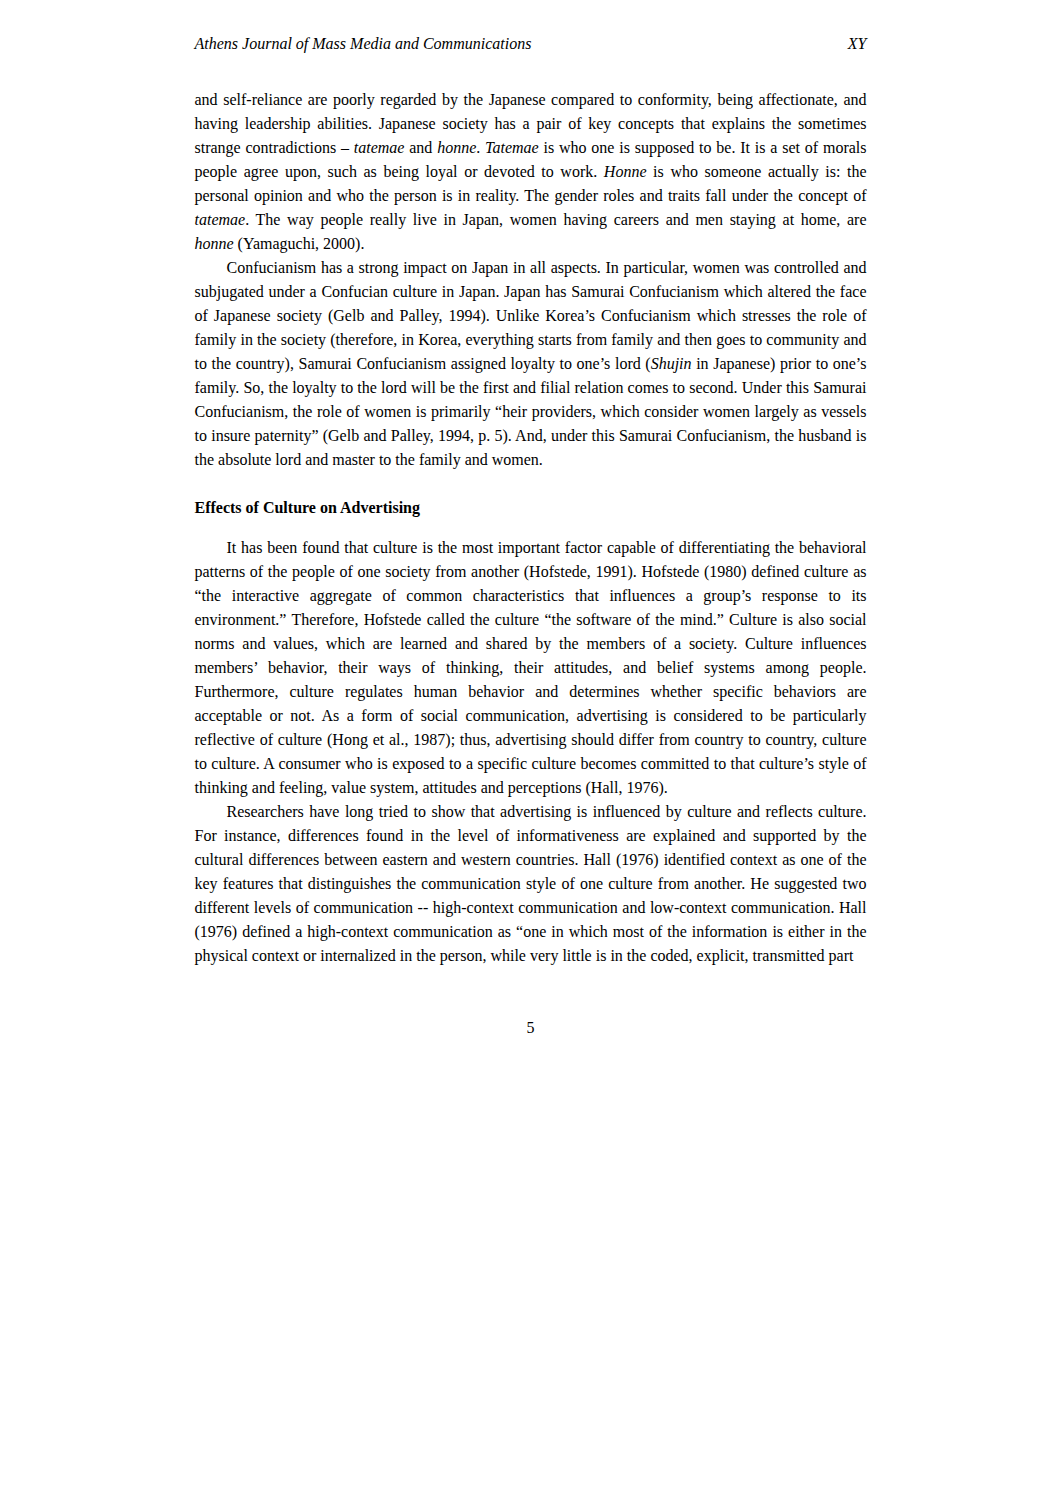Athens Journal of Mass Media and Communications XY
and self-reliance are poorly regarded by the Japanese compared to conformity, being affectionate, and having leadership abilities. Japanese society has a pair of key concepts that explains the sometimes strange contradictions – tatemae and honne. Tatemae is who one is supposed to be. It is a set of morals people agree upon, such as being loyal or devoted to work. Honne is who someone actually is: the personal opinion and who the person is in reality. The gender roles and traits fall under the concept of tatemae. The way people really live in Japan, women having careers and men staying at home, are honne (Yamaguchi, 2000).
Confucianism has a strong impact on Japan in all aspects. In particular, women was controlled and subjugated under a Confucian culture in Japan. Japan has Samurai Confucianism which altered the face of Japanese society (Gelb and Palley, 1994). Unlike Korea’s Confucianism which stresses the role of family in the society (therefore, in Korea, everything starts from family and then goes to community and to the country), Samurai Confucianism assigned loyalty to one’s lord (Shujin in Japanese) prior to one’s family. So, the loyalty to the lord will be the first and filial relation comes to second. Under this Samurai Confucianism, the role of women is primarily “heir providers, which consider women largely as vessels to insure paternity” (Gelb and Palley, 1994, p. 5). And, under this Samurai Confucianism, the husband is the absolute lord and master to the family and women.
Effects of Culture on Advertising
It has been found that culture is the most important factor capable of differentiating the behavioral patterns of the people of one society from another (Hofstede, 1991). Hofstede (1980) defined culture as “the interactive aggregate of common characteristics that influences a group’s response to its environment.” Therefore, Hofstede called the culture “the software of the mind.” Culture is also social norms and values, which are learned and shared by the members of a society. Culture influences members’ behavior, their ways of thinking, their attitudes, and belief systems among people. Furthermore, culture regulates human behavior and determines whether specific behaviors are acceptable or not. As a form of social communication, advertising is considered to be particularly reflective of culture (Hong et al., 1987); thus, advertising should differ from country to country, culture to culture. A consumer who is exposed to a specific culture becomes committed to that culture’s style of thinking and feeling, value system, attitudes and perceptions (Hall, 1976).
Researchers have long tried to show that advertising is influenced by culture and reflects culture. For instance, differences found in the level of informativeness are explained and supported by the cultural differences between eastern and western countries. Hall (1976) identified context as one of the key features that distinguishes the communication style of one culture from another. He suggested two different levels of communication -- high-context communication and low-context communication. Hall (1976) defined a high-context communication as “one in which most of the information is either in the physical context or internalized in the person, while very little is in the coded, explicit, transmitted part
5